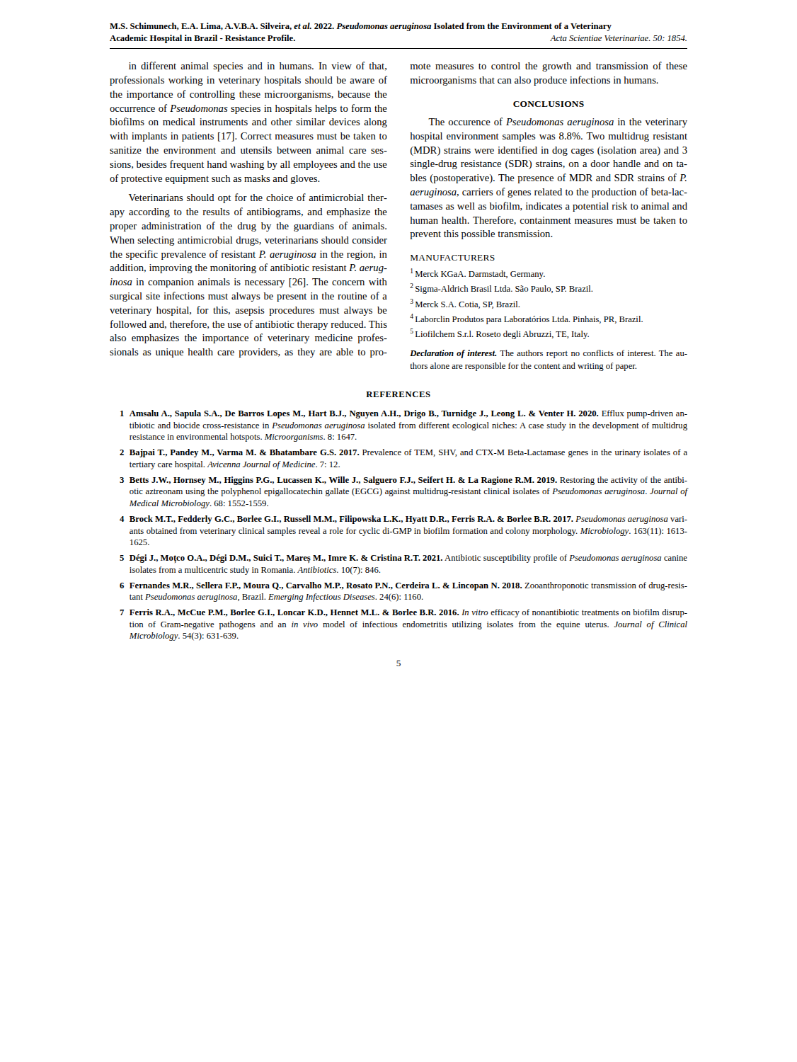M.S. Schimunech, E.A. Lima, A.V.B.A. Silveira, et al. 2022. Pseudomonas aeruginosa Isolated from the Environment of a Veterinary
Academic Hospital in Brazil - Resistance Profile. Acta Scientiae Veterinariae. 50: 1854.
in different animal species and in humans. In view of that, professionals working in veterinary hospitals should be aware of the importance of controlling these microorganisms, because the occurrence of Pseudomonas species in hospitals helps to form the biofilms on medical instruments and other similar devices along with implants in patients [17]. Correct measures must be taken to sanitize the environment and utensils between animal care sessions, besides frequent hand washing by all employees and the use of protective equipment such as masks and gloves.
Veterinarians should opt for the choice of antimicrobial therapy according to the results of antibiograms, and emphasize the proper administration of the drug by the guardians of animals. When selecting antimicrobial drugs, veterinarians should consider the specific prevalence of resistant P. aeruginosa in the region, in addition, improving the monitoring of antibiotic resistant P. aeruginosa in companion animals is necessary [26]. The concern with surgical site infections must always be present in the routine of a veterinary hospital, for this, asepsis procedures must always be followed and, therefore, the use of antibiotic therapy reduced. This also emphasizes the importance of veterinary medicine professionals as unique health care providers, as they are able to promote measures to control the growth and transmission of these microorganisms that can also produce infections in humans.
Conclusions
The occurence of Pseudomonas aeruginosa in the veterinary hospital environment samples was 8.8%. Two multidrug resistant (MDR) strains were identified in dog cages (isolation area) and 3 single-drug resistance (SDR) strains, on a door handle and on tables (postoperative). The presence of MDR and SDR strains of P. aeruginosa, carriers of genes related to the production of beta-lactamases as well as biofilm, indicates a potential risk to animal and human health. Therefore, containment measures must be taken to prevent this possible transmission.
Manufacturers
Merck KGaA. Darmstadt, Germany.
Sigma-Aldrich Brasil Ltda. São Paulo, SP. Brazil.
Merck S.A. Cotia, SP, Brazil.
Laborclin Produtos para Laboratórios Ltda. Pinhais, PR, Brazil.
Liofilchem S.r.l. Roseto degli Abruzzi, TE, Italy.
Declaration of interest. The authors report no conflicts of interest. The authors alone are responsible for the content and writing of paper.
REFERENCES
Amsalu A., Sapula S.A., De Barros Lopes M., Hart B.J., Nguyen A.H., Drigo B., Turnidge J., Leong L. & Venter H. 2020. Efflux pump-driven antibiotic and biocide cross-resistance in Pseudomonas aeruginosa isolated from different ecological niches: A case study in the development of multidrug resistance in environmental hotspots. Microorganisms. 8: 1647.
Bajpai T., Pandey M., Varma M. & Bhatambare G.S. 2017. Prevalence of TEM, SHV, and CTX-M Beta-Lactamase genes in the urinary isolates of a tertiary care hospital. Avicenna Journal of Medicine. 7: 12.
Betts J.W., Hornsey M., Higgins P.G., Lucassen K., Wille J., Salguero F.J., Seifert H. & La Ragione R.M. 2019. Restoring the activity of the antibiotic aztreonam using the polyphenol epigallocatechin gallate (EGCG) against multidrug-resistant clinical isolates of Pseudomonas aeruginosa. Journal of Medical Microbiology. 68: 1552-1559.
Brock M.T., Fedderly G.C., Borlee G.I., Russell M.M., Filipowska L.K., Hyatt D.R., Ferris R.A. & Borlee B.R. 2017. Pseudomonas aeruginosa variants obtained from veterinary clinical samples reveal a role for cyclic di-GMP in biofilm formation and colony morphology. Microbiology. 163(11): 1613-1625.
Dégi J., Moțco O.A., Dégi D.M., Suici T., Mareș M., Imre K. & Cristina R.T. 2021. Antibiotic susceptibility profile of Pseudomonas aeruginosa canine isolates from a multicentric study in Romania. Antibiotics. 10(7): 846.
Fernandes M.R., Sellera F.P., Moura Q., Carvalho M.P., Rosato P.N., Cerdeira L. & Lincopan N. 2018. Zooanthroponotic transmission of drug-resistant Pseudomonas aeruginosa, Brazil. Emerging Infectious Diseases. 24(6): 1160.
Ferris R.A., McCue P.M., Borlee G.I., Loncar K.D., Hennet M.L. & Borlee B.R. 2016. In vitro efficacy of nonantibiotic treatments on biofilm disruption of Gram-negative pathogens and an in vivo model of infectious endometritis utilizing isolates from the equine uterus. Journal of Clinical Microbiology. 54(3): 631-639.
5